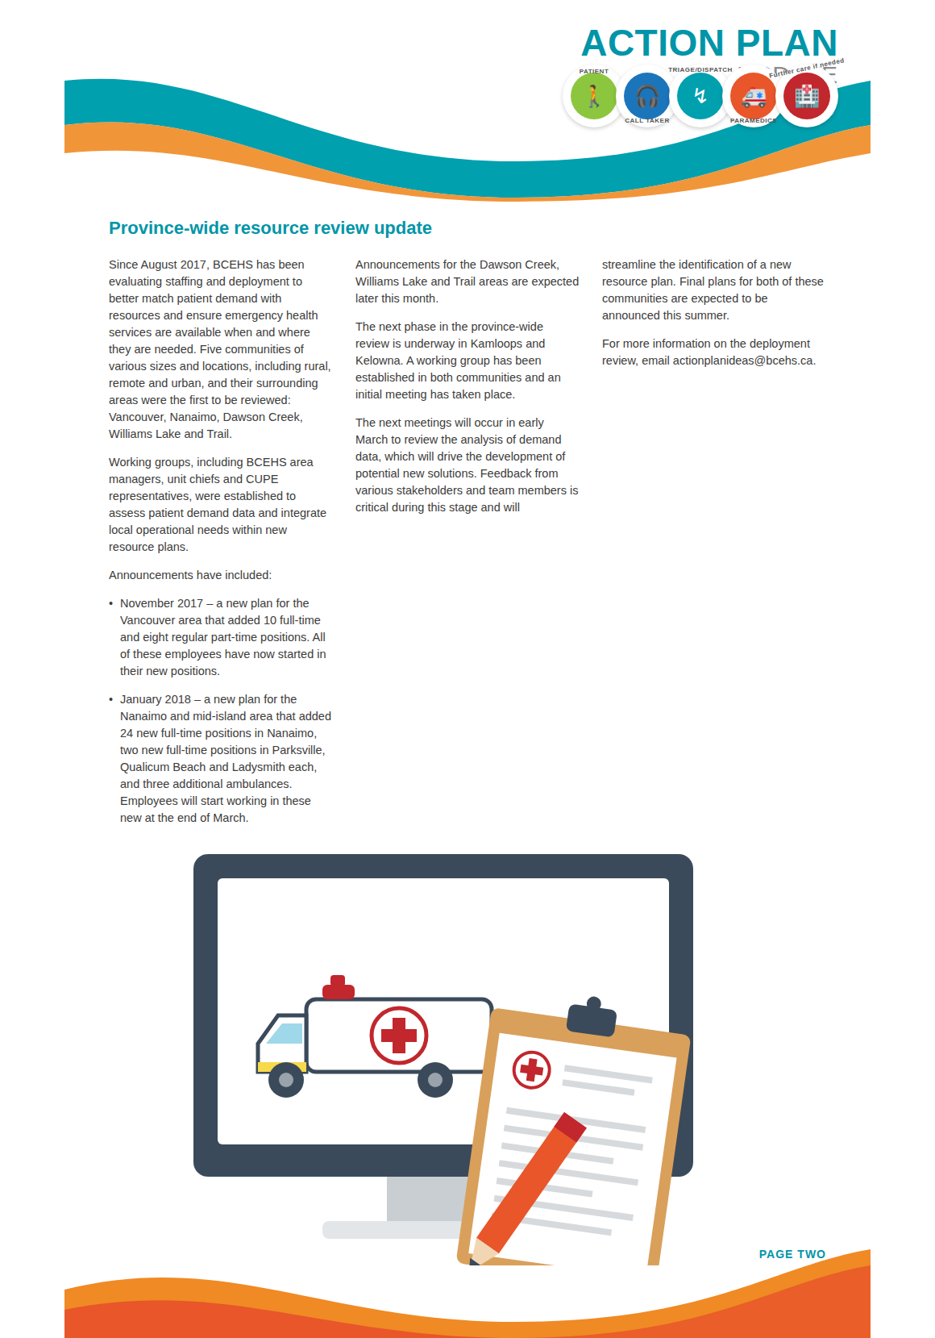ACTION PLAN UPDATE
PATIENT
🚶
CALL TAKER
🎧
TRIAGE/DISPATCH
↯
PARAMEDICS
🚑
Further care if needed
🏥
Province-wide resource review update
Since August 2017, BCEHS has been evaluating staffing and deployment to better match patient demand with resources and ensure emergency health services are available when and where they are needed. Five communities of various sizes and locations, including rural, remote and urban, and their surrounding areas were the first to be reviewed: Vancouver, Nanaimo, Dawson Creek, Williams Lake and Trail.
Working groups, including BCEHS area managers, unit chiefs and CUPE representatives, were established to assess patient demand data and integrate local operational needs within new resource plans.
Announcements have included:
November 2017 – a new plan for the Vancouver area that added 10 full-time and eight regular part-time positions. All of these employees have now started in their new positions.
January 2018 – a new plan for the Nanaimo and mid-island area that added 24 new full-time positions in Nanaimo, two new full-time positions in Parksville, Qualicum Beach and Ladysmith each, and three additional ambulances. Employees will start working in these new at the end of March.
Announcements for the Dawson Creek, Williams Lake and Trail areas are expected later this month.
The next phase in the province-wide review is underway in Kamloops and Kelowna. A working group has been established in both communities and an initial meeting has taken place.
The next meetings will occur in early March to review the analysis of demand data, which will drive the development of potential new solutions. Feedback from various stakeholders and team members is critical during this stage and will
streamline the identification of a new resource plan. Final plans for both of these communities are expected to be announced this summer.
For more information on the deployment review, email actionplanideas@bcehs.ca.
PAGE TWO